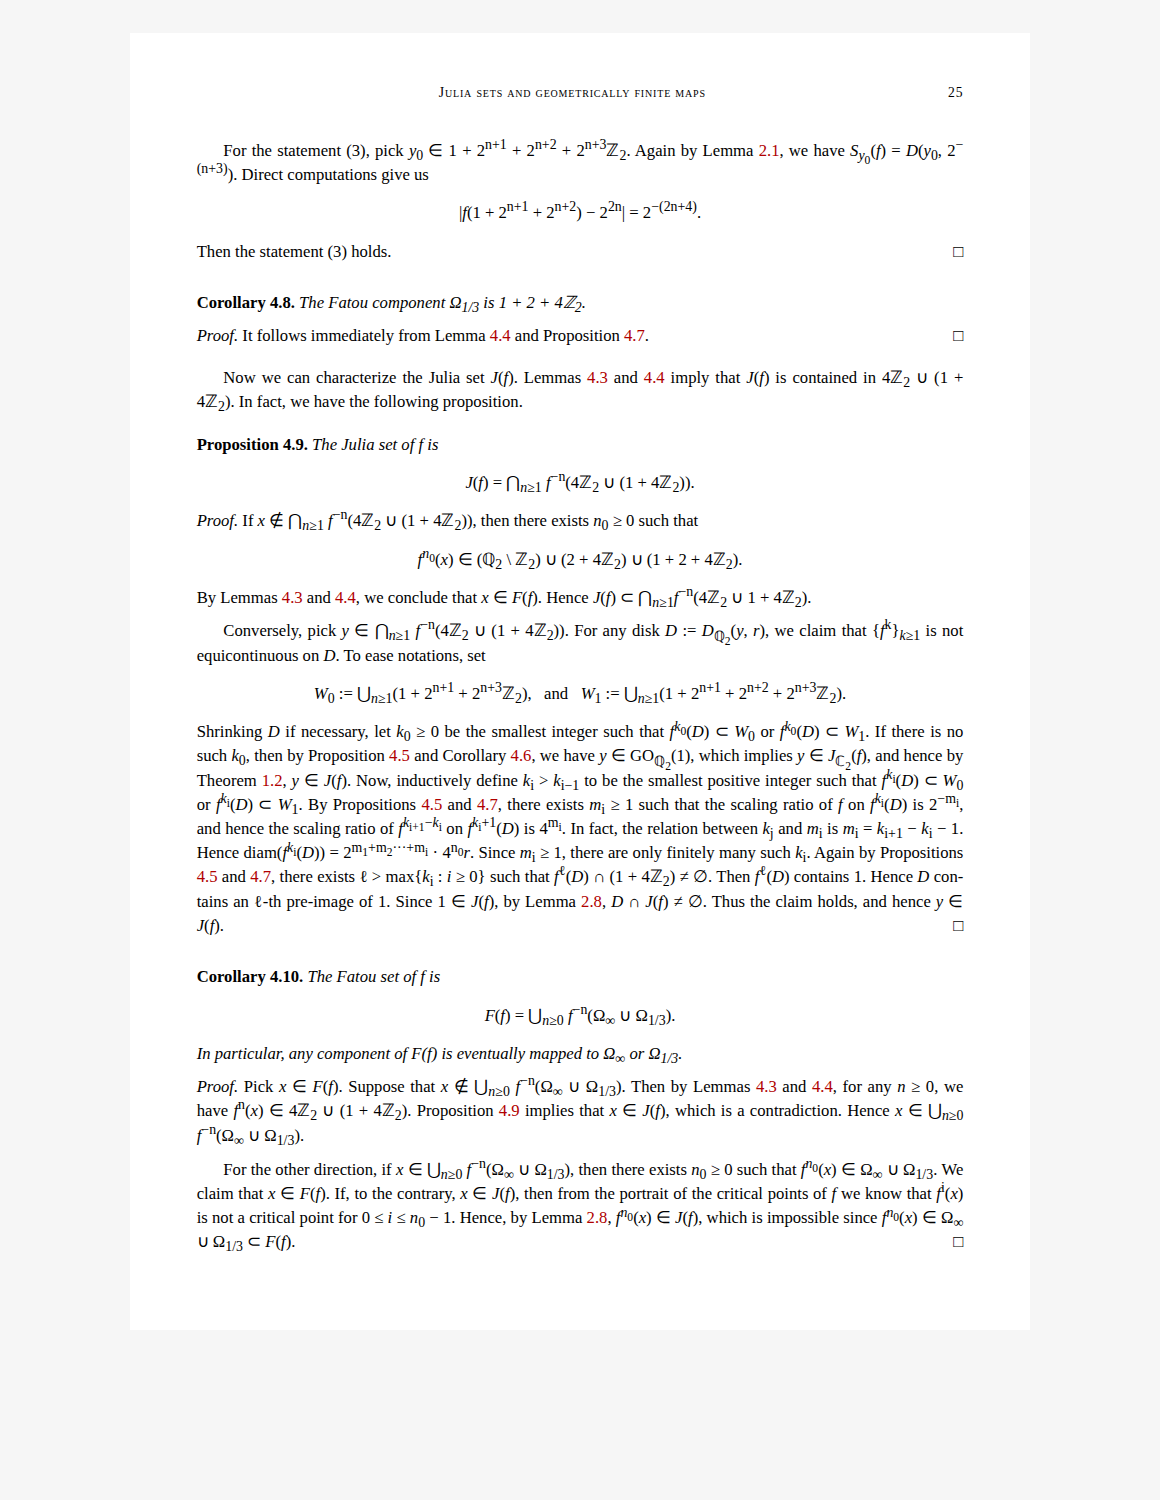Julia sets and geometrically finite maps 25
For the statement (3), pick y0 ∈ 1 + 2n+1 + 2n+2 + 2n+3ℤ2. Again by Lemma 2.1, we have Sy0(f) = D(y0, 2−(n+3)). Direct computations give us
|f(1 + 2n+1 + 2n+2) − 22n| = 2−(2n+4).
Then the statement (3) holds. □
Corollary 4.8. The Fatou component Ω1/3 is 1 + 2 + 4ℤ2.
Proof. It follows immediately from Lemma 4.4 and Proposition 4.7. □
Now we can characterize the Julia set J(f). Lemmas 4.3 and 4.4 imply that J(f) is contained in 4ℤ2 ∪ (1 + 4ℤ2). In fact, we have the following proposition.
Proposition 4.9. The Julia set of f is
J(f) = ⋂n≥1 f−n(4ℤ2 ∪ (1 + 4ℤ2)).
Proof. If x ∉ ⋂n≥1 f−n(4ℤ2 ∪ (1 + 4ℤ2)), then there exists n0 ≥ 0 such that
fn0(x) ∈ (ℚ2 \ ℤ2) ∪ (2 + 4ℤ2) ∪ (1 + 2 + 4ℤ2).
By Lemmas 4.3 and 4.4, we conclude that x ∈ F(f). Hence J(f) ⊂ ⋂n≥1f−n(4ℤ2 ∪ 1 + 4ℤ2).
Conversely, pick y ∈ ⋂n≥1 f−n(4ℤ2 ∪ (1 + 4ℤ2)). For any disk D := Dℚ2(y, r), we claim that {fk}k≥1 is not equicontinuous on D. To ease notations, set
W0 := ⋃n≥1(1 + 2n+1 + 2n+3ℤ2), and W1 := ⋃n≥1(1 + 2n+1 + 2n+2 + 2n+3ℤ2).
Shrinking D if necessary, let k0 ≥ 0 be the smallest integer such that fk0(D) ⊂ W0 or fk0(D) ⊂ W1. If there is no such k0, then by Proposition 4.5 and Corollary 4.6, we have y ∈ GOℚ2(1), which implies y ∈ Jℂ2(f), and hence by Theorem 1.2, y ∈ J(f). Now, inductively define ki > ki−1 to be the smallest positive integer such that fki(D) ⊂ W0 or fki(D) ⊂ W1. By Propositions 4.5 and 4.7, there exists mi ≥ 1 such that the scaling ratio of f on fki(D) is 2−mi, and hence the scaling ratio of fki+1−ki on fki+1(D) is 4mi. In fact, the relation between kj and mi is mi = ki+1 − ki − 1. Hence diam(fki(D)) = 2m1+m2···+mi · 4n0r. Since mi ≥ 1, there are only finitely many such ki. Again by Propositions 4.5 and 4.7, there exists ℓ > max{ki : i ≥ 0} such that fℓ(D) ∩ (1 + 4ℤ2) ≠ ∅. Then fℓ(D) contains 1. Hence D contains an ℓ-th pre-image of 1. Since 1 ∈ J(f), by Lemma 2.8, D ∩ J(f) ≠ ∅. Thus the claim holds, and hence y ∈ J(f). □
Corollary 4.10. The Fatou set of f is
F(f) = ⋃n≥0 f−n(Ω∞ ∪ Ω1/3).
In particular, any component of F(f) is eventually mapped to Ω∞ or Ω1/3.
Proof. Pick x ∈ F(f). Suppose that x ∉ ⋃n≥0 f−n(Ω∞ ∪ Ω1/3). Then by Lemmas 4.3 and 4.4, for any n ≥ 0, we have fn(x) ∈ 4ℤ2 ∪ (1 + 4ℤ2). Proposition 4.9 implies that x ∈ J(f), which is a contradiction. Hence x ∈ ⋃n≥0 f−n(Ω∞ ∪ Ω1/3).
For the other direction, if x ∈ ⋃n≥0 f−n(Ω∞ ∪ Ω1/3), then there exists n0 ≥ 0 such that fn0(x) ∈ Ω∞ ∪ Ω1/3. We claim that x ∈ F(f). If, to the contrary, x ∈ J(f), then from the portrait of the critical points of f we know that fi(x) is not a critical point for 0 ≤ i ≤ n0 − 1. Hence, by Lemma 2.8, fn0(x) ∈ J(f), which is impossible since fn0(x) ∈ Ω∞ ∪ Ω1/3 ⊂ F(f). □